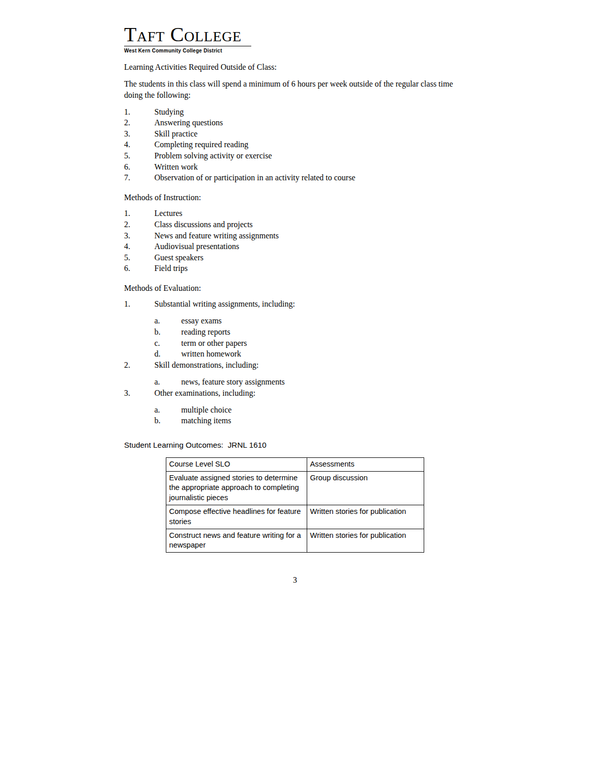Taft College
West Kern Community College District
Learning Activities Required Outside of Class:
The students in this class will spend a minimum of 6 hours per week outside of the regular class time doing the following:
1. Studying
2. Answering questions
3. Skill practice
4. Completing required reading
5. Problem solving activity or exercise
6. Written work
7. Observation of or participation in an activity related to course
Methods of Instruction:
1. Lectures
2. Class discussions and projects
3. News and feature writing assignments
4. Audiovisual presentations
5. Guest speakers
6. Field trips
Methods of Evaluation:
1. Substantial writing assignments, including:
a. essay exams
b. reading reports
c. term or other papers
d. written homework
2. Skill demonstrations, including:
a. news, feature story assignments
3. Other examinations, including:
a. multiple choice
b. matching items
Student Learning Outcomes: JRNL 1610
| Course Level SLO | Assessments |
| --- | --- |
| Evaluate assigned stories to determine the appropriate approach to completing journalistic pieces | Group discussion |
| Compose effective headlines for feature stories | Written stories for publication |
| Construct news and feature writing for a newspaper | Written stories for publication |
3